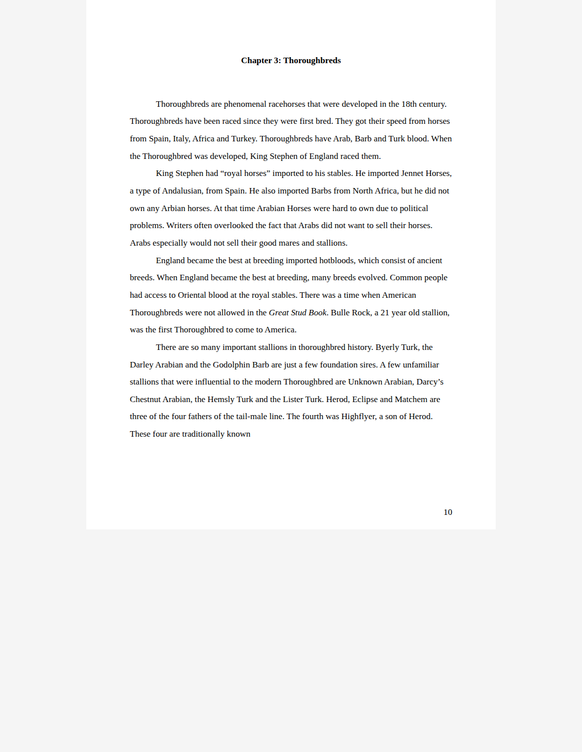Chapter 3: Thoroughbreds
Thoroughbreds are phenomenal racehorses that were developed in the 18th century. Thoroughbreds have been raced since they were first bred. They got their speed from horses from Spain, Italy, Africa and Turkey. Thoroughbreds have Arab, Barb and Turk blood. When the Thoroughbred was developed, King Stephen of England raced them.
King Stephen had “royal horses” imported to his stables. He imported Jennet Horses, a type of Andalusian, from Spain. He also imported Barbs from North Africa, but he did not own any Arbian horses. At that time Arabian Horses were hard to own due to political problems. Writers often overlooked the fact that Arabs did not want to sell their horses. Arabs especially would not sell their good mares and stallions.
England became the best at breeding imported hotbloods, which consist of ancient breeds. When England became the best at breeding, many breeds evolved. Common people had access to Oriental blood at the royal stables. There was a time when American Thoroughbreds were not allowed in the Great Stud Book. Bulle Rock, a 21 year old stallion, was the first Thoroughbred to come to America.
There are so many important stallions in thoroughbred history. Byerly Turk, the Darley Arabian and the Godolphin Barb are just a few foundation sires. A few unfamiliar stallions that were influential to the modern Thoroughbred are Unknown Arabian, Darcy’s Chestnut Arabian, the Hemsly Turk and the Lister Turk. Herod, Eclipse and Matchem are three of the four fathers of the tail-male line. The fourth was Highflyer, a son of Herod. These four are traditionally known
10